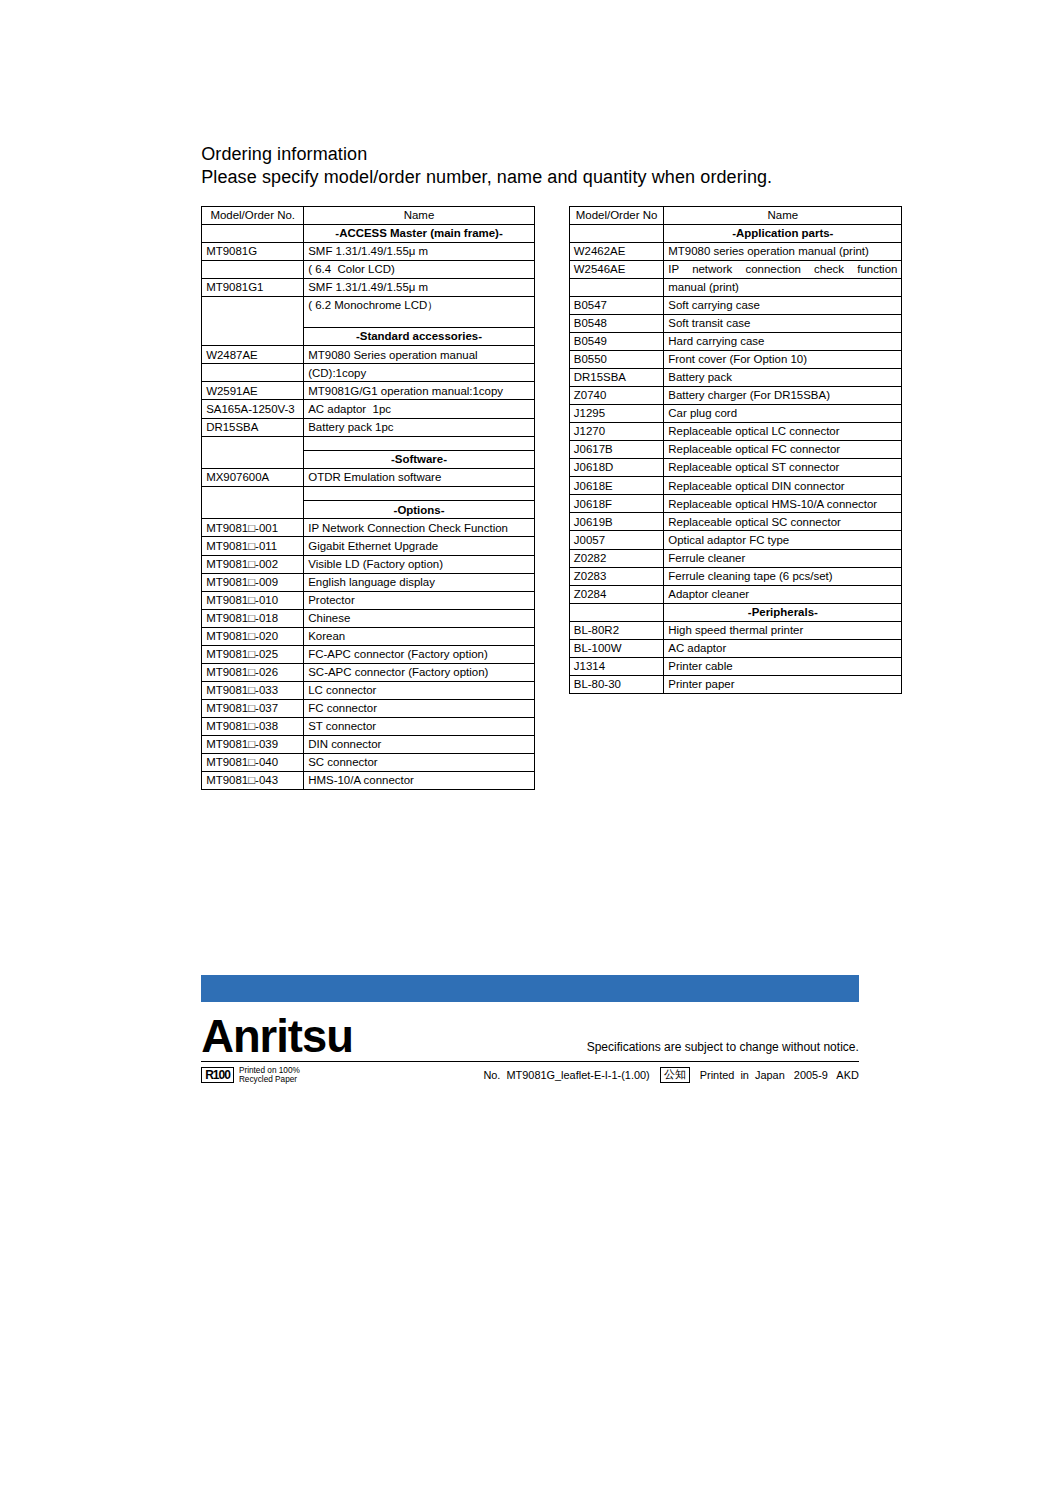Ordering information
Please specify model/order number, name and quantity when ordering.
| Model/Order No. | Name |
| --- | --- |
| | -ACCESS Master (main frame)- |
| MT9081G | SMF 1.31/1.49/1.55μ m |
| | ( 6.4 Color LCD) |
| MT9081G1 | SMF 1.31/1.49/1.55μ m |
| | ( 6.2 Monochrome LCD） |
| | -Standard accessories- |
| W2487AE | MT9080 Series operation manual |
| | (CD):1copy |
| W2591AE | MT9081G/G1 operation manual:1copy |
| SA165A-1250V-3 | AC adaptor 1pc |
| DR15SBA | Battery pack 1pc |
| | -Software- |
| MX907600A | OTDR Emulation software |
| | -Options- |
| MT9081□-001 | IP Network Connection Check Function |
| MT9081□-011 | Gigabit Ethernet Upgrade |
| MT9081□-002 | Visible LD (Factory option) |
| MT9081□-009 | English language display |
| MT9081□-010 | Protector |
| MT9081□-018 | Chinese |
| MT9081□-020 | Korean |
| MT9081□-025 | FC-APC connector (Factory option) |
| MT9081□-026 | SC-APC connector (Factory option) |
| MT9081□-033 | LC connector |
| MT9081□-037 | FC connector |
| MT9081□-038 | ST connector |
| MT9081□-039 | DIN connector |
| MT9081□-040 | SC connector |
| MT9081□-043 | HMS-10/A connector |
| Model/Order No | Name |
| --- | --- |
| | -Application parts- |
| W2462AE | MT9080 series operation manual (print) |
| W2546AE | IP network connection check function |
| | manual (print) |
| B0547 | Soft carrying case |
| B0548 | Soft transit case |
| B0549 | Hard carrying case |
| B0550 | Front cover (For Option 10) |
| DR15SBA | Battery pack |
| Z0740 | Battery charger (For DR15SBA) |
| J1295 | Car plug cord |
| J1270 | Replaceable optical LC connector |
| J0617B | Replaceable optical FC connector |
| J0618D | Replaceable optical ST connector |
| J0618E | Replaceable optical DIN connector |
| J0618F | Replaceable optical HMS-10/A connector |
| J0619B | Replaceable optical SC connector |
| J0057 | Optical adaptor FC type |
| Z0282 | Ferrule cleaner |
| Z0283 | Ferrule cleaning tape (6 pcs/set) |
| Z0284 | Adaptor cleaner |
| | -Peripherals- |
| BL-80R2 | High speed thermal printer |
| BL-100W | AC adaptor |
| J1314 | Printer cable |
| BL-80-30 | Printer paper |
Anritsu
Specifications are subject to change without notice.
R100 Printed on 100%
Recycled Paper
No. MT9081G_leaflet-E-I-1-(1.00) 公知 Printed in Japan 2005-9 AKD